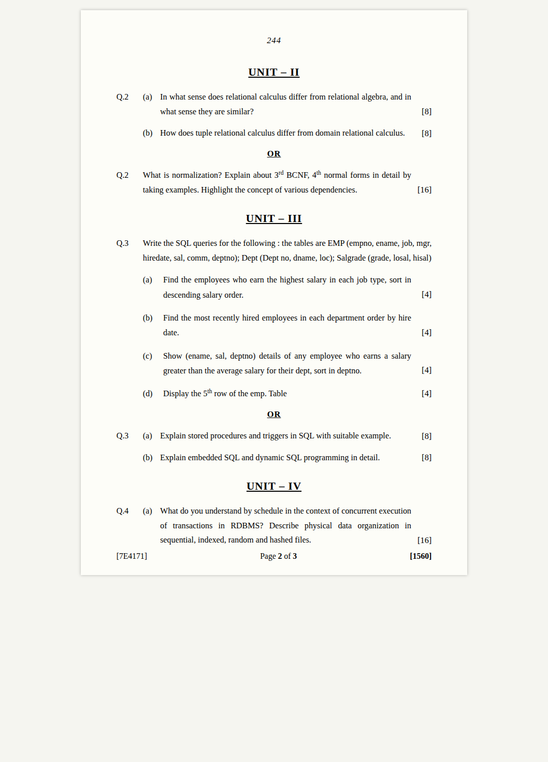244
UNIT – II
Q.2
(a)
In what sense does relational calculus differ from relational algebra, and in what sense they are similar?[8]
(b)
How does tuple relational calculus differ from domain relational calculus.[8]
OR
Q.2
What is normalization? Explain about 3rd BCNF, 4th normal forms in detail by taking examples. Highlight the concept of various dependencies.[16]
UNIT – III
Q.3
Write the SQL queries for the following : the tables are EMP (empno, ename, job, mgr, hiredate, sal, comm, deptno); Dept (Dept no, dname, loc); Salgrade (grade, losal, hisal)
(a)
Find the employees who earn the highest salary in each job type, sort in descending salary order.[4]
(b)
Find the most recently hired employees in each department order by hire date.[4]
(c)
Show (ename, sal, deptno) details of any employee who earns a salary greater than the average salary for their dept, sort in deptno.[4]
(d)
Display the 5th row of the emp. Table[4]
OR
Q.3
(a)
Explain stored procedures and triggers in SQL with suitable example.[8]
(b)
Explain embedded SQL and dynamic SQL programming in detail.[8]
UNIT – IV
Q.4
(a)
What do you understand by schedule in the context of concurrent execution of transactions in RDBMS? Describe physical data organization in sequential, indexed, random and hashed files.[16]
[7E4171]
Page 2 of 3
[1560]